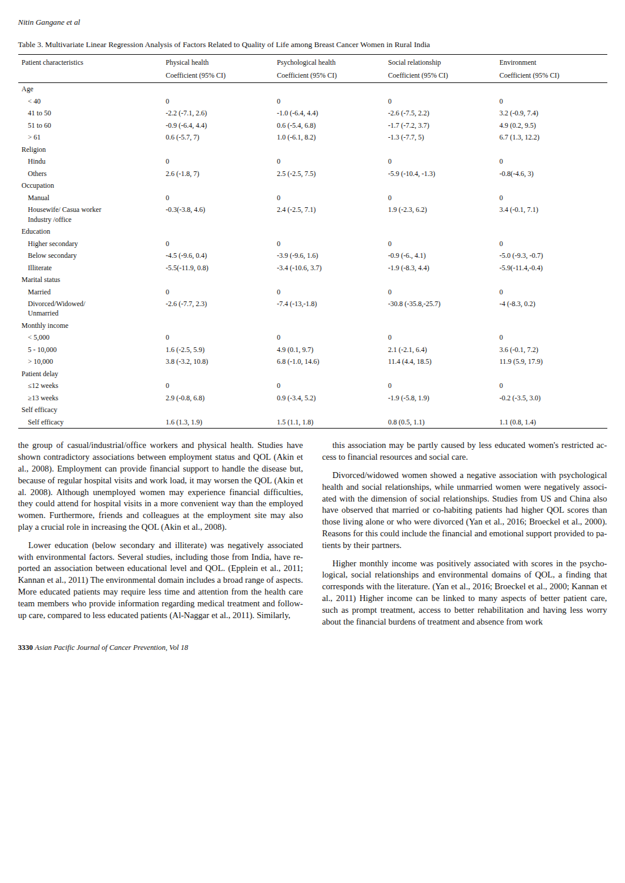Nitin Gangane et al
Table 3. Multivariate Linear Regression Analysis of Factors Related to Quality of Life among Breast Cancer Women in Rural India
| Patient characteristics | Physical health | Psychological health | Social relationship | Environment |
| --- | --- | --- | --- | --- |
| | Coefficient (95% CI) | Coefficient (95% CI) | Coefficient (95% CI) | Coefficient (95% CI) |
| Age | | | | |
| < 40 | 0 | 0 | 0 | 0 |
| 41 to 50 | -2.2 (-7.1, 2.6) | -1.0 (-6.4, 4.4) | -2.6 (-7.5, 2.2) | 3.2 (-0.9, 7.4) |
| 51 to 60 | -0.9 (-6.4, 4.4) | 0.6 (-5.4, 6.8) | -1.7 (-7.2, 3.7) | 4.9 (0.2, 9.5) |
| > 61 | 0.6 (-5.7, 7) | 1.0 (-6.1, 8.2) | -1.3 (-7.7, 5) | 6.7 (1.3, 12.2) |
| Religion | | | | |
| Hindu | 0 | 0 | 0 | 0 |
| Others | 2.6 (-1.8, 7) | 2.5 (-2.5, 7.5) | -5.9 (-10.4, -1.3) | -0.8(-4.6, 3) |
| Occupation | | | | |
| Manual | 0 | 0 | 0 | 0 |
| Housewife/ Casua worker Industry /office | -0.3(-3.8, 4.6) | 2.4 (-2.5, 7.1) | 1.9 (-2.3, 6.2) | 3.4 (-0.1, 7.1) |
| Education | | | | |
| Higher secondary | 0 | 0 | 0 | 0 |
| Below secondary | -4.5 (-9.6, 0.4) | -3.9 (-9.6, 1.6) | -0.9 (-6., 4.1) | -5.0 (-9.3, -0.7) |
| Illiterate | -5.5(-11.9, 0.8) | -3.4 (-10.6, 3.7) | -1.9 (-8.3, 4.4) | -5.9(-11.4,-0.4) |
| Marital status | | | | |
| Married | 0 | 0 | 0 | 0 |
| Divorced/Widowed/ Unmarried | -2.6 (-7.7, 2.3) | -7.4 (-13,-1.8) | -30.8 (-35.8,-25.7) | -4 (-8.3, 0.2) |
| Monthly income | | | | |
| < 5,000 | 0 | 0 | 0 | 0 |
| 5 - 10,000 | 1.6 (-2.5, 5.9) | 4.9 (0.1, 9.7) | 2.1 (-2.1, 6.4) | 3.6 (-0.1, 7.2) |
| > 10,000 | 3.8 (-3.2, 10.8) | 6.8 (-1.0, 14.6) | 11.4 (4.4, 18.5) | 11.9 (5.9, 17.9) |
| Patient delay | | | | |
| ≤12 weeks | 0 | 0 | 0 | 0 |
| ≥13 weeks | 2.9 (-0.8, 6.8) | 0.9 (-3.4, 5.2) | -1.9 (-5.8, 1.9) | -0.2 (-3.5, 3.0) |
| Self efficacy | | | | |
| Self efficacy | 1.6 (1.3, 1.9) | 1.5 (1.1, 1.8) | 0.8 (0.5, 1.1) | 1.1 (0.8, 1.4) |
the group of casual/industrial/office workers and physical health. Studies have shown contradictory associations between employment status and QOL (Akin et al., 2008). Employment can provide financial support to handle the disease but, because of regular hospital visits and work load, it may worsen the QOL (Akin et al. 2008). Although unemployed women may experience financial difficulties, they could attend for hospital visits in a more convenient way than the employed women. Furthermore, friends and colleagues at the employment site may also play a crucial role in increasing the QOL (Akin et al., 2008).
Lower education (below secondary and illiterate) was negatively associated with environmental factors. Several studies, including those from India, have reported an association between educational level and QOL. (Epplein et al., 2011; Kannan et al., 2011) The environmental domain includes a broad range of aspects. More educated patients may require less time and attention from the health care team members who provide information regarding medical treatment and follow-up care, compared to less educated patients (Al-Naggar et al., 2011). Similarly,
this association may be partly caused by less educated women's restricted access to financial resources and social care.
Divorced/widowed women showed a negative association with psychological health and social relationships, while unmarried women were negatively associated with the dimension of social relationships. Studies from US and China also have observed that married or co-habiting patients had higher QOL scores than those living alone or who were divorced (Yan et al., 2016; Broeckel et al., 2000). Reasons for this could include the financial and emotional support provided to patients by their partners.
Higher monthly income was positively associated with scores in the psychological, social relationships and environmental domains of QOL, a finding that corresponds with the literature. (Yan et al., 2016; Broeckel et al., 2000; Kannan et al., 2011) Higher income can be linked to many aspects of better patient care, such as prompt treatment, access to better rehabilitation and having less worry about the financial burdens of treatment and absence from work
3330 Asian Pacific Journal of Cancer Prevention, Vol 18